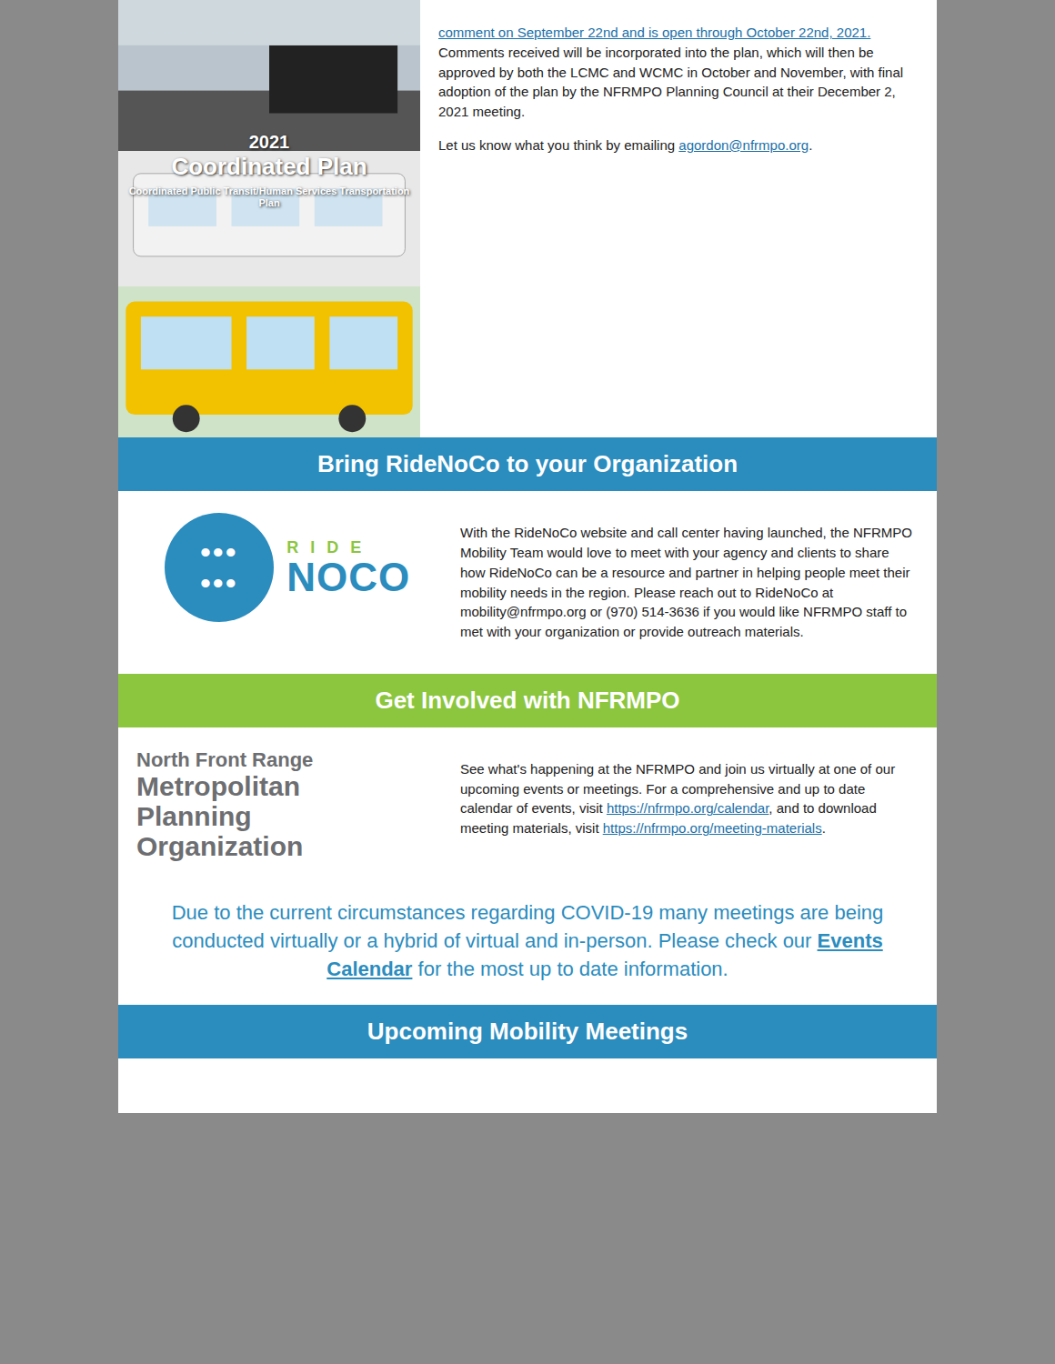2021 Coordinated Plan Coordinated Public Transit/Human Services Transportation Plan
comment on September 22nd and is open through October 22nd, 2021. Comments received will be incorporated into the plan, which will then be approved by both the LCMC and WCMC in October and November, with final adoption of the plan by the NFRMPO Planning Council at their December 2, 2021 meeting.
Let us know what you think by emailing agordon@nfrmpo.org.
Bring RideNoCo to your Organization
•••
••• R I D E
NOCO
With the RideNoCo website and call center having launched, the NFRMPO Mobility Team would love to meet with your agency and clients to share how RideNoCo can be a resource and partner in helping people meet their mobility needs in the region. Please reach out to RideNoCo at mobility@nfrmpo.org or (970) 514-3636 if you would like NFRMPO staff to met with your organization or provide outreach materials.
Get Involved with NFRMPO
North Front Range
Metropolitan
Planning
Organization
See what's happening at the NFRMPO and join us virtually at one of our upcoming events or meetings. For a comprehensive and up to date calendar of events, visit https://nfrmpo.org/calendar, and to download meeting materials, visit https://nfrmpo.org/meeting-materials.
Due to the current circumstances regarding COVID-19 many meetings are being conducted virtually or a hybrid of virtual and in-person. Please check our Events Calendar for the most up to date information.
Upcoming Mobility Meetings